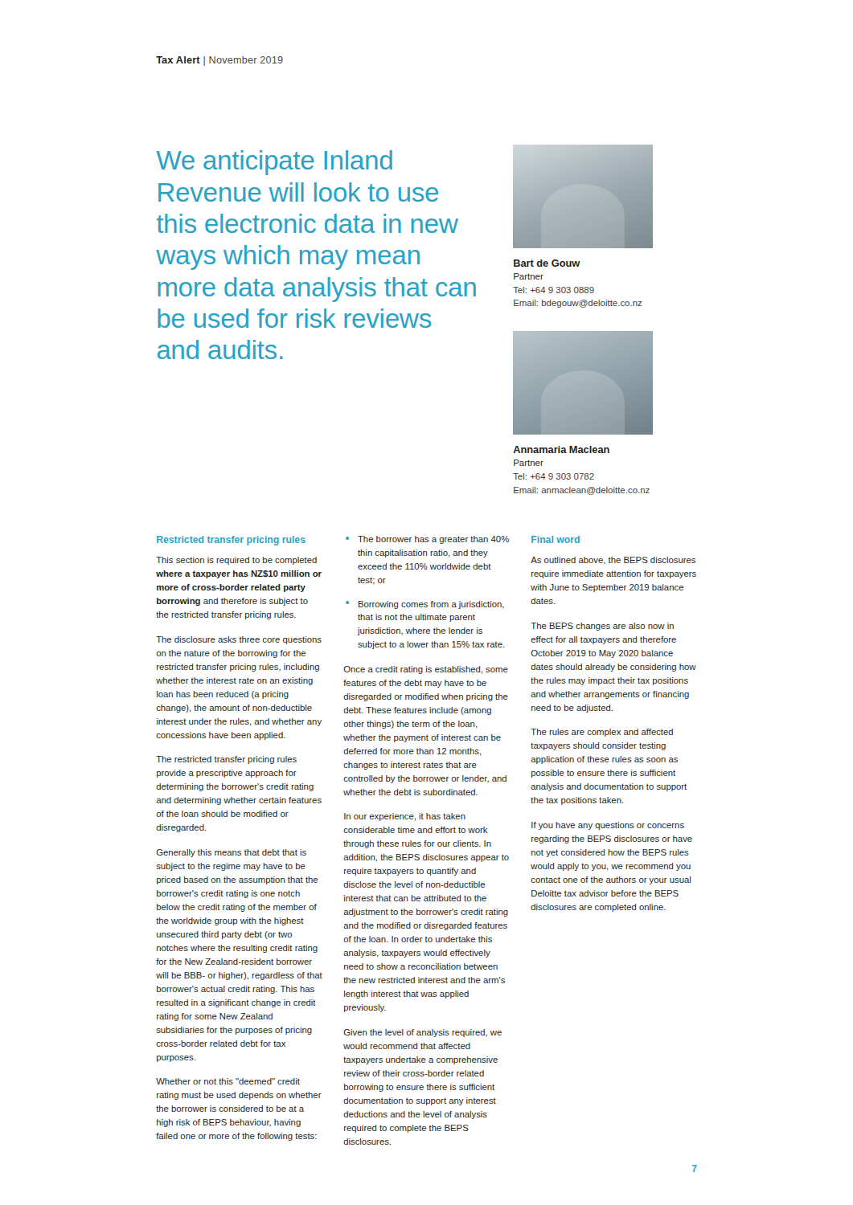Tax Alert | November 2019
We anticipate Inland Revenue will look to use this electronic data in new ways which may mean more data analysis that can be used for risk reviews and audits.
Bart de Gouw
Partner
Tel: +64 9 303 0889
Email: bdegouw@deloitte.co.nz
Annamaria Maclean
Partner
Tel: +64 9 303 0782
Email: anmaclean@deloitte.co.nz
Restricted transfer pricing rules
This section is required to be completed where a taxpayer has NZ$10 million or more of cross-border related party borrowing and therefore is subject to the restricted transfer pricing rules.
The disclosure asks three core questions on the nature of the borrowing for the restricted transfer pricing rules, including whether the interest rate on an existing loan has been reduced (a pricing change), the amount of non-deductible interest under the rules, and whether any concessions have been applied.
The restricted transfer pricing rules provide a prescriptive approach for determining the borrower's credit rating and determining whether certain features of the loan should be modified or disregarded.
Generally this means that debt that is subject to the regime may have to be priced based on the assumption that the borrower's credit rating is one notch below the credit rating of the member of the worldwide group with the highest unsecured third party debt (or two notches where the resulting credit rating for the New Zealand-resident borrower will be BBB- or higher), regardless of that borrower's actual credit rating. This has resulted in a significant change in credit rating for some New Zealand subsidiaries for the purposes of pricing cross-border related debt for tax purposes.
Whether or not this "deemed" credit rating must be used depends on whether the borrower is considered to be at a high risk of BEPS behaviour, having failed one or more of the following tests:
The borrower has a greater than 40% thin capitalisation ratio, and they exceed the 110% worldwide debt test; or
Borrowing comes from a jurisdiction, that is not the ultimate parent jurisdiction, where the lender is subject to a lower than 15% tax rate.
Once a credit rating is established, some features of the debt may have to be disregarded or modified when pricing the debt. These features include (among other things) the term of the loan, whether the payment of interest can be deferred for more than 12 months, changes to interest rates that are controlled by the borrower or lender, and whether the debt is subordinated.
In our experience, it has taken considerable time and effort to work through these rules for our clients. In addition, the BEPS disclosures appear to require taxpayers to quantify and disclose the level of non-deductible interest that can be attributed to the adjustment to the borrower's credit rating and the modified or disregarded features of the loan. In order to undertake this analysis, taxpayers would effectively need to show a reconciliation between the new restricted interest and the arm's length interest that was applied previously.
Given the level of analysis required, we would recommend that affected taxpayers undertake a comprehensive review of their cross-border related borrowing to ensure there is sufficient documentation to support any interest deductions and the level of analysis required to complete the BEPS disclosures.
Final word
As outlined above, the BEPS disclosures require immediate attention for taxpayers with June to September 2019 balance dates.
The BEPS changes are also now in effect for all taxpayers and therefore October 2019 to May 2020 balance dates should already be considering how the rules may impact their tax positions and whether arrangements or financing need to be adjusted.
The rules are complex and affected taxpayers should consider testing application of these rules as soon as possible to ensure there is sufficient analysis and documentation to support the tax positions taken.
If you have any questions or concerns regarding the BEPS disclosures or have not yet considered how the BEPS rules would apply to you, we recommend you contact one of the authors or your usual Deloitte tax advisor before the BEPS disclosures are completed online.
7